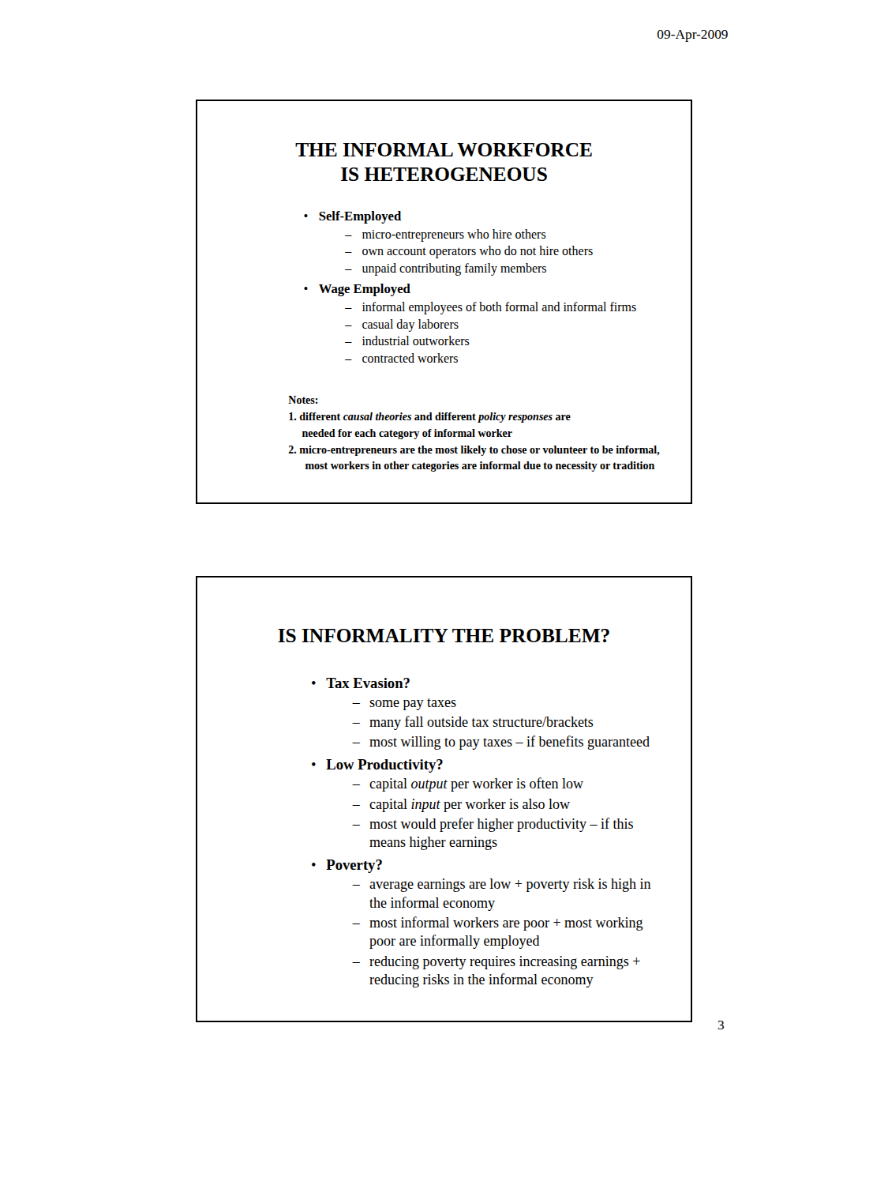09-Apr-2009
THE INFORMAL WORKFORCE
IS HETEROGENEOUS
Self-Employed
micro-entrepreneurs who hire others
own account operators who do not hire others
unpaid contributing family members
Wage Employed
informal employees of both formal and informal firms
casual day laborers
industrial outworkers
contracted workers
Notes:
1. different causal theories and different policy responses are
needed for each category of informal worker
2. micro-entrepreneurs are the most likely to chose or volunteer to be informal,
most workers in other categories are informal due to necessity or tradition
IS INFORMALITY THE PROBLEM?
Tax Evasion?
some pay taxes
many fall outside tax structure/brackets
most willing to pay taxes – if benefits guaranteed
Low Productivity?
capital output per worker is often low
capital input per worker is also low
most would prefer higher productivity – if this means higher earnings
Poverty?
average earnings are low + poverty risk is high in the informal economy
most informal workers are poor + most working poor are informally employed
reducing poverty requires increasing earnings + reducing risks in the informal economy
3